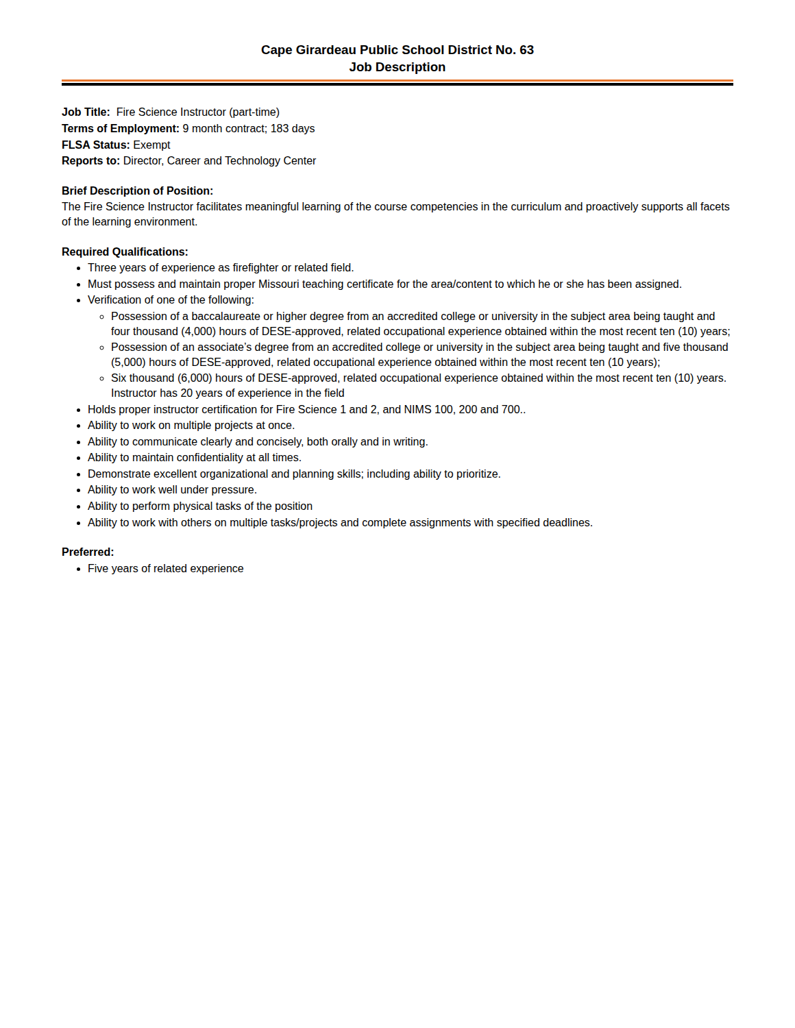Cape Girardeau Public School District No. 63
Job Description
Job Title: Fire Science Instructor (part-time)
Terms of Employment: 9 month contract; 183 days
FLSA Status: Exempt
Reports to: Director, Career and Technology Center
Brief Description of Position:
The Fire Science Instructor facilitates meaningful learning of the course competencies in the curriculum and proactively supports all facets of the learning environment.
Required Qualifications:
Three years of experience as firefighter or related field.
Must possess and maintain proper Missouri teaching certificate for the area/content to which he or she has been assigned.
Verification of one of the following:
Possession of a baccalaureate or higher degree from an accredited college or university in the subject area being taught and four thousand (4,000) hours of DESE-approved, related occupational experience obtained within the most recent ten (10) years;
Possession of an associate’s degree from an accredited college or university in the subject area being taught and five thousand (5,000) hours of DESE-approved, related occupational experience obtained within the most recent ten (10 years);
Six thousand (6,000) hours of DESE-approved, related occupational experience obtained within the most recent ten (10) years. Instructor has 20 years of experience in the field
Holds proper instructor certification for Fire Science 1 and 2, and NIMS 100, 200 and 700..
Ability to work on multiple projects at once.
Ability to communicate clearly and concisely, both orally and in writing.
Ability to maintain confidentiality at all times.
Demonstrate excellent organizational and planning skills; including ability to prioritize.
Ability to work well under pressure.
Ability to perform physical tasks of the position
Ability to work with others on multiple tasks/projects and complete assignments with specified deadlines.
Preferred:
Five years of related experience